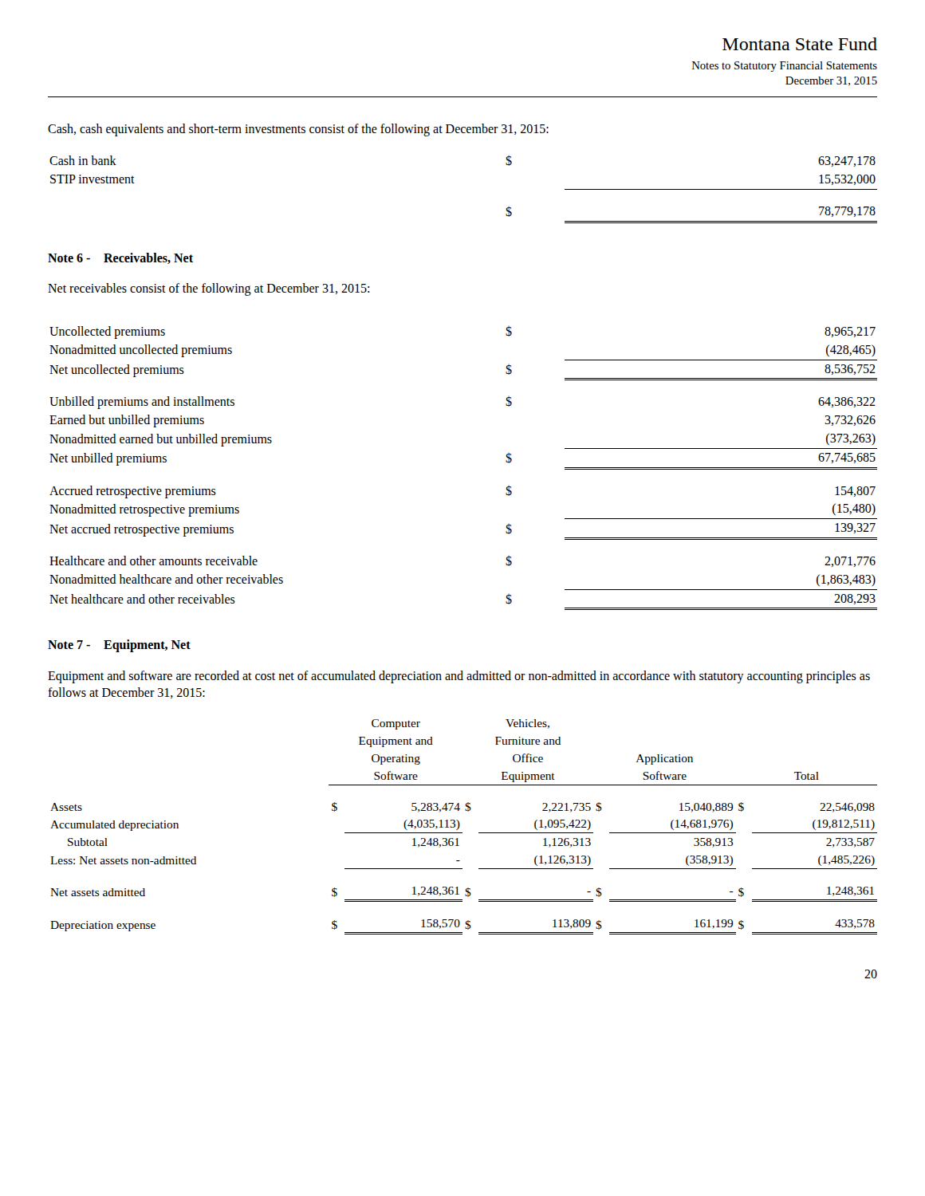Montana State Fund
Notes to Statutory Financial Statements
December 31, 2015
Cash, cash equivalents and short-term investments consist of the following at December 31, 2015:
| Cash in bank | $ | 63,247,178 |
| STIP investment | | 15,532,000 |
| | $ | 78,779,178 |
Note 6 -Receivables, Net
Net receivables consist of the following at December 31, 2015:
| Uncollected premiums | $ | 8,965,217 |
| Nonadmitted uncollected premiums | | (428,465) |
| Net uncollected premiums | $ | 8,536,752 |
| Unbilled premiums and installments | $ | 64,386,322 |
| Earned but unbilled premiums | | 3,732,626 |
| Nonadmitted earned but unbilled premiums | | (373,263) |
| Net unbilled premiums | $ | 67,745,685 |
| Accrued retrospective premiums | $ | 154,807 |
| Nonadmitted retrospective premiums | | (15,480) |
| Net accrued retrospective premiums | $ | 139,327 |
| Healthcare and other amounts receivable | $ | 2,071,776 |
| Nonadmitted healthcare and other receivables | | (1,863,483) |
| Net healthcare and other receivables | $ | 208,293 |
Note 7 -Equipment, Net
Equipment and software are recorded at cost net of accumulated depreciation and admitted or non-admitted in accordance with statutory accounting principles as follows at December 31, 2015:
| | Computer | Vehicles, | | |
| | Equipment and | Furniture and | | |
| | Operating | Office | Application | |
| | Software | Equipment | Software | Total |
| Assets | $ | 5,283,474 | $ | 2,221,735 | $ | 15,040,889 | $ | 22,546,098 |
| Accumulated depreciation | | (4,035,113) | | (1,095,422) | | (14,681,976) | | (19,812,511) |
| Subtotal | | 1,248,361 | | 1,126,313 | | 358,913 | | 2,733,587 |
| Less: Net assets non-admitted | | - | | (1,126,313) | | (358,913) | | (1,485,226) |
| Net assets admitted | $ | 1,248,361 | $ | - | $ | - | $ | 1,248,361 |
| Depreciation expense | $ | 158,570 | $ | 113,809 | $ | 161,199 | $ | 433,578 |
20